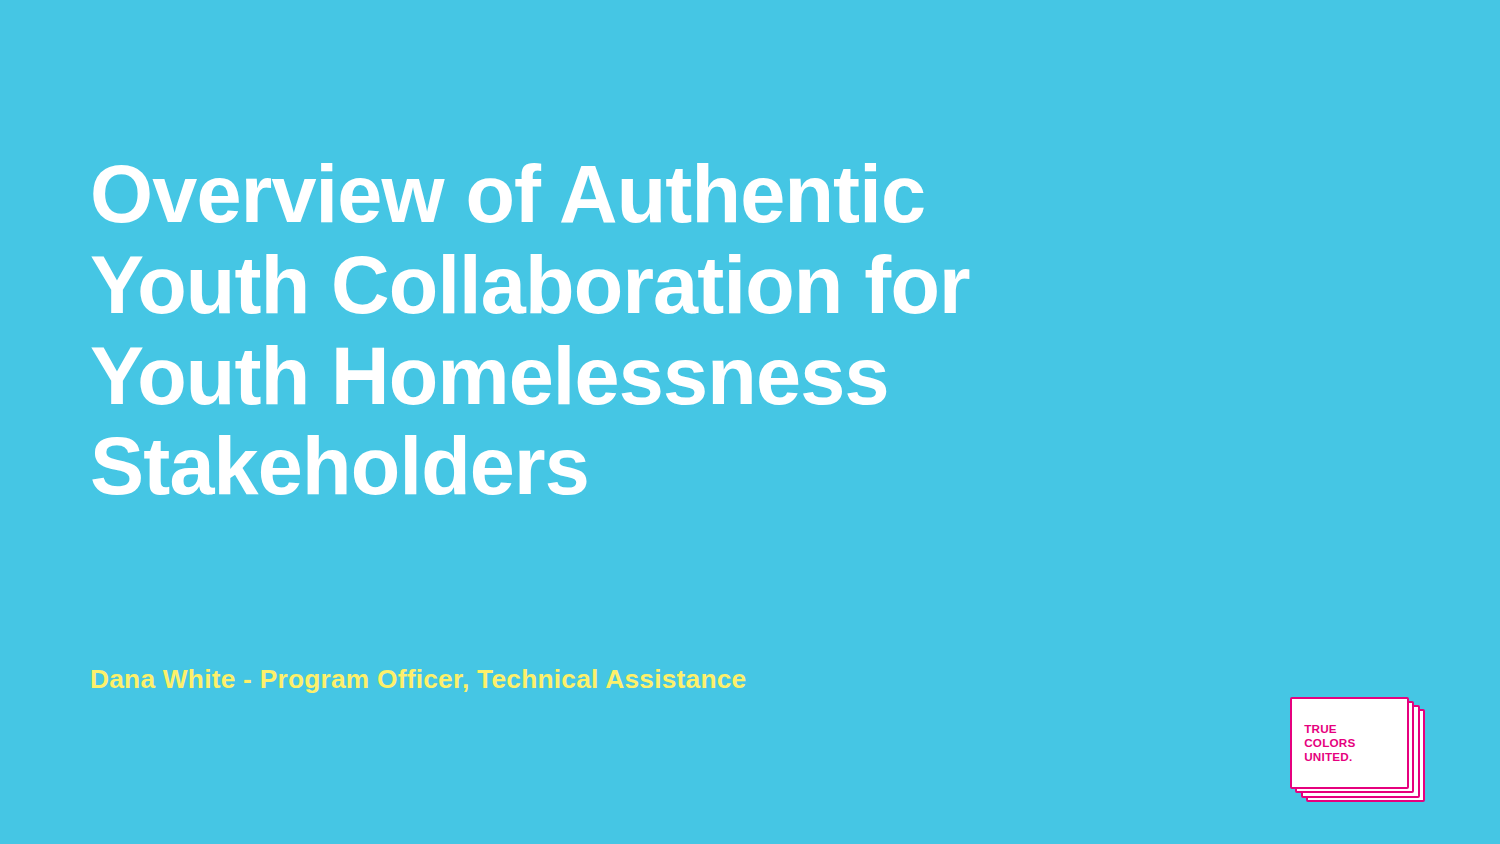Overview of Authentic Youth Collaboration for Youth Homelessness Stakeholders
Dana White - Program Officer, Technical Assistance
True
Colors
United.